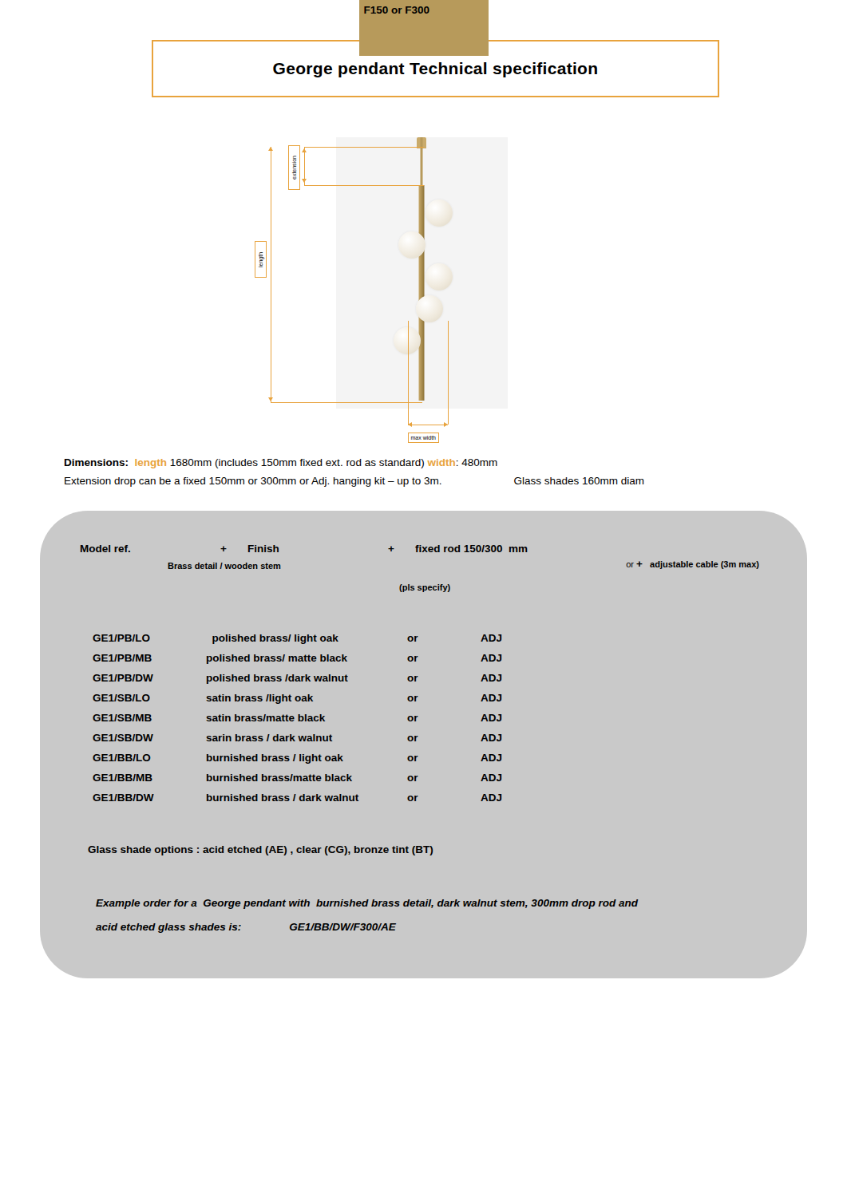George pendant Technical specification
extension
length
max width
Dimensions: length 1680mm (includes 150mm fixed ext. rod as standard) width: 480mm
Extension drop can be a fixed 150mm or 300mm or Adj. hanging kit – up to 3m. Glass shades 160mm diam
Model ref.+Finish+fixed rod 150/300 mm
Brass detail / wooden stem or + adjustable cable (3m max)
(pls specify)
| GE1/PB/LO | polished brass/ light oak | F150 or F300 | or | ADJ |
| GE1/PB/MB | polished brass/ matte black | F150 or F300 | or | ADJ |
| GE1/PB/DW | polished brass /dark walnut | F150 or F300 | or | ADJ |
| GE1/SB/LO | satin brass /light oak | F150 or F300 | or | ADJ |
| GE1/SB/MB | satin brass/matte black | F150 or F300 | or | ADJ |
| GE1/SB/DW | sarin brass / dark walnut | F150 or F300 | or | ADJ |
| GE1/BB/LO | burnished brass / light oak | F150 or F300 | or | ADJ |
| GE1/BB/MB | burnished brass/matte black | F150 or F300 | or | ADJ |
| GE1/BB/DW | burnished brass / dark walnut | F150 or F300 | or | ADJ |
Glass shade options : acid etched (AE) , clear (CG), bronze tint (BT)
Example order for a George pendant with burnished brass detail, dark walnut stem, 300mm drop rod and
acid etched glass shades is:GE1/BB/DW/F300/AE